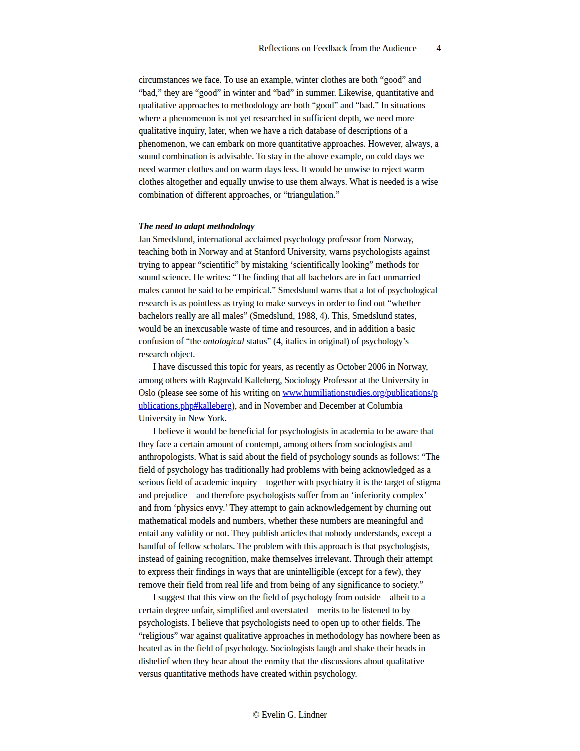Reflections on Feedback from the Audience4
circumstances we face. To use an example, winter clothes are both “good” and “bad,” they are “good” in winter and “bad” in summer. Likewise, quantitative and qualitative approaches to methodology are both “good” and “bad.” In situations where a phenomenon is not yet researched in sufficient depth, we need more qualitative inquiry, later, when we have a rich database of descriptions of a phenomenon, we can embark on more quantitative approaches. However, always, a sound combination is advisable. To stay in the above example, on cold days we need warmer clothes and on warm days less. It would be unwise to reject warm clothes altogether and equally unwise to use them always. What is needed is a wise combination of different approaches, or “triangulation.”
The need to adapt methodology
Jan Smedslund, international acclaimed psychology professor from Norway, teaching both in Norway and at Stanford University, warns psychologists against trying to appear “scientific” by mistaking ‘scientifically looking” methods for sound science. He writes: “The finding that all bachelors are in fact unmarried males cannot be said to be empirical.” Smedslund warns that a lot of psychological research is as pointless as trying to make surveys in order to find out “whether bachelors really are all males” (Smedslund, 1988, 4). This, Smedslund states, would be an inexcusable waste of time and resources, and in addition a basic confusion of “the ontological status” (4, italics in original) of psychology’s research object.
I have discussed this topic for years, as recently as October 2006 in Norway, among others with Ragnvald Kalleberg, Sociology Professor at the University in Oslo (please see some of his writing on www.humiliationstudies.org/publications/publications.php#kalleberg), and in November and December at Columbia University in New York.
I believe it would be beneficial for psychologists in academia to be aware that they face a certain amount of contempt, among others from sociologists and anthropologists. What is said about the field of psychology sounds as follows: “The field of psychology has traditionally had problems with being acknowledged as a serious field of academic inquiry – together with psychiatry it is the target of stigma and prejudice – and therefore psychologists suffer from an ‘inferiority complex’ and from ‘physics envy.’ They attempt to gain acknowledgement by churning out mathematical models and numbers, whether these numbers are meaningful and entail any validity or not. They publish articles that nobody understands, except a handful of fellow scholars. The problem with this approach is that psychologists, instead of gaining recognition, make themselves irrelevant. Through their attempt to express their findings in ways that are unintelligible (except for a few), they remove their field from real life and from being of any significance to society.”
I suggest that this view on the field of psychology from outside – albeit to a certain degree unfair, simplified and overstated – merits to be listened to by psychologists. I believe that psychologists need to open up to other fields. The “religious” war against qualitative approaches in methodology has nowhere been as heated as in the field of psychology. Sociologists laugh and shake their heads in disbelief when they hear about the enmity that the discussions about qualitative versus quantitative methods have created within psychology.
© Evelin G. Lindner